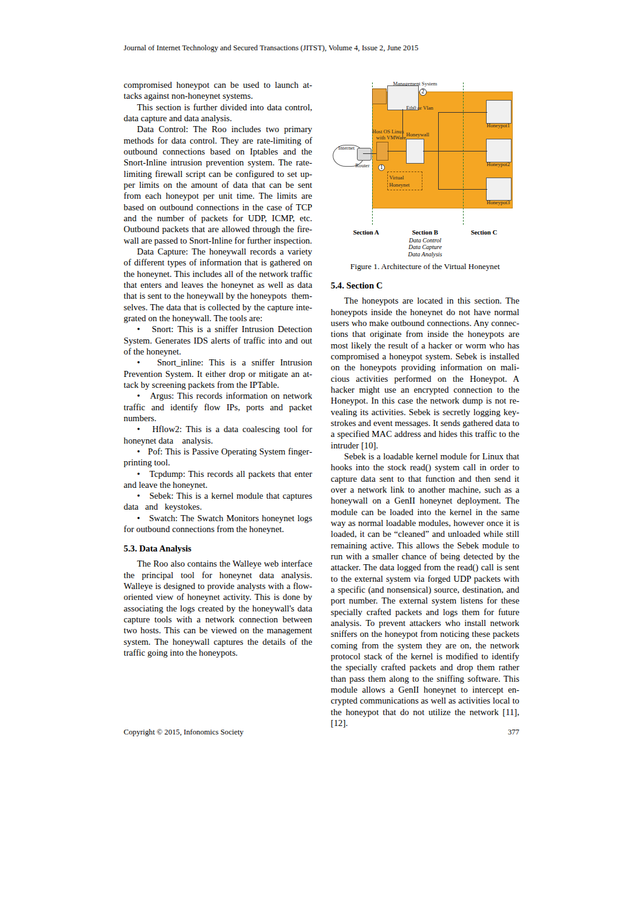Journal of Internet Technology and Secured Transactions (JITST), Volume 4, Issue 2, June 2015
compromised honeypot can be used to launch attacks against non-honeynet systems.
This section is further divided into data control, data capture and data analysis.
Data Control: The Roo includes two primary methods for data control. They are rate-limiting of outbound connections based on Iptables and the Snort-Inline intrusion prevention system. The rate-limiting firewall script can be configured to set upper limits on the amount of data that can be sent from each honeypot per unit time. The limits are based on outbound connections in the case of TCP and the number of packets for UDP, ICMP, etc. Outbound packets that are allowed through the firewall are passed to Snort-Inline for further inspection.
Data Capture: The honeywall records a variety of different types of information that is gathered on the honeynet. This includes all of the network traffic that enters and leaves the honeynet as well as data that is sent to the honeywall by the honeypots themselves. The data that is collected by the capture integrated on the honeywall. The tools are:
Snort: This is a sniffer Intrusion Detection System. Generates IDS alerts of traffic into and out of the honeynet.
Snort_inline: This is a sniffer Intrusion Prevention System. It either drop or mitigate an attack by screening packets from the IPTable.
Argus: This records information on network traffic and identify flow IPs, ports and packet numbers.
Hflow2: This is a data coalescing tool for honeynet data analysis.
Pof: This is Passive Operating System fingerprinting tool.
Tcpdump: This records all packets that enter and leave the honeynet.
Sebek: This is a kernel module that captures data and keystokes.
Swatch: The Swatch Monitors honeynet logs for outbound connections from the honeynet.
5.3. Data Analysis
The Roo also contains the Walleye web interface the principal tool for honeynet data analysis. Walleye is designed to provide analysts with a flow-oriented view of honeynet activity. This is done by associating the logs created by the honeywall's data capture tools with a network connection between two hosts. This can be viewed on the management system. The honeywall captures the details of the traffic going into the honeypots.
Management System
2
Eth0 or Vlan
Internet
Router
Host OS Linux
with VMWare
1
Honeywall
Virtual
Honeynet
Honeypot1
Honeypot2
Honeypot3
Section A
Section BData Control Data Capture Data Analysis
Section C
Figure 1. Architecture of the Virtual Honeynet
5.4. Section C
The honeypots are located in this section. The honeypots inside the honeynet do not have normal users who make outbound connections. Any connections that originate from inside the honeypots are most likely the result of a hacker or worm who has compromised a honeypot system. Sebek is installed on the honeypots providing information on malicious activities performed on the Honeypot. A hacker might use an encrypted connection to the Honeypot. In this case the network dump is not revealing its activities. Sebek is secretly logging keystrokes and event messages. It sends gathered data to a specified MAC address and hides this traffic to the intruder [10].
Sebek is a loadable kernel module for Linux that hooks into the stock read() system call in order to capture data sent to that function and then send it over a network link to another machine, such as a honeywall on a GenII honeynet deployment. The module can be loaded into the kernel in the same way as normal loadable modules, however once it is loaded, it can be “cleaned” and unloaded while still remaining active. This allows the Sebek module to run with a smaller chance of being detected by the attacker. The data logged from the read() call is sent to the external system via forged UDP packets with a specific (and nonsensical) source, destination, and port number. The external system listens for these specially crafted packets and logs them for future analysis. To prevent attackers who install network sniffers on the honeypot from noticing these packets coming from the system they are on, the network protocol stack of the kernel is modified to identify the specially crafted packets and drop them rather than pass them along to the sniffing software. This module allows a GenII honeynet to intercept encrypted communications as well as activities local to the honeypot that do not utilize the network [11], [12].
Copyright © 2015, Infonomics Society
377